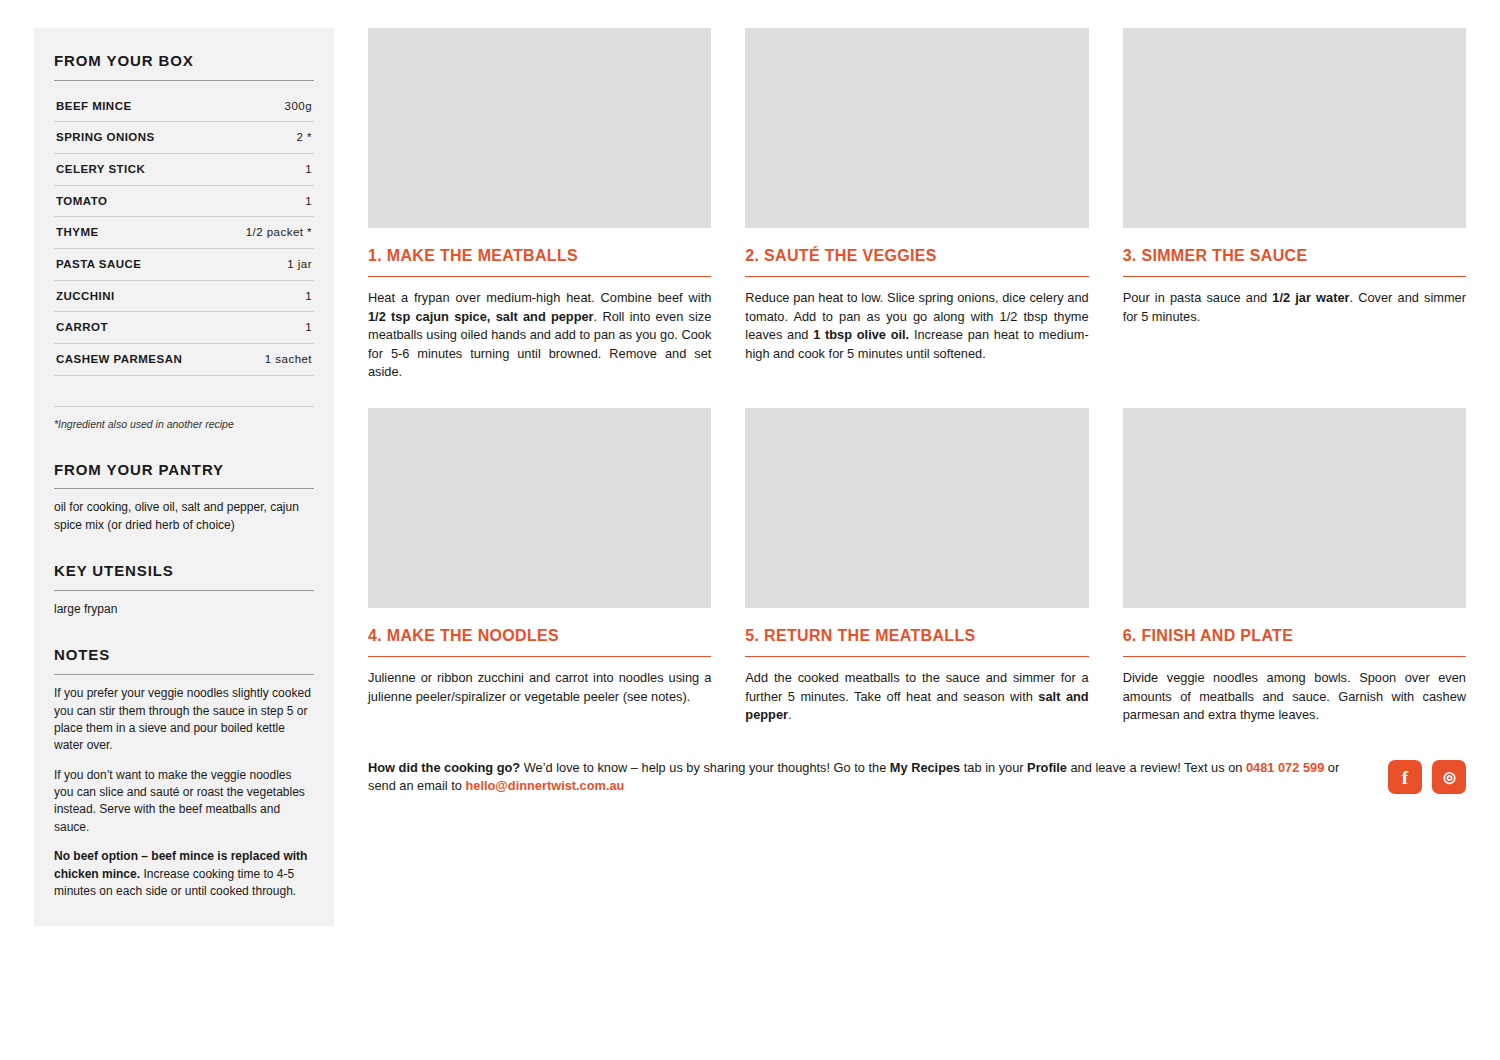From your box
| Beef Mince | 300g |
| Spring Onions | 2 * |
| Celery Stick | 1 |
| Tomato | 1 |
| Thyme | 1/2 packet * |
| Pasta Sauce | 1 jar |
| Zucchini | 1 |
| Carrot | 1 |
| Cashew Parmesan | 1 sachet |
*Ingredient also used in another recipe
From your pantry
oil for cooking, olive oil, salt and pepper, cajun spice mix (or dried herb of choice)
Key utensils
large frypan
Notes
If you prefer your veggie noodles slightly cooked you can stir them through the sauce in step 5 or place them in a sieve and pour boiled kettle water over.
If you don’t want to make the veggie noodles you can slice and sauté or roast the vegetables instead. Serve with the beef meatballs and sauce.
No beef option – beef mince is replaced with chicken mince. Increase cooking time to 4-5 minutes on each side or until cooked through.
1. Make the meatballs
Heat a frypan over medium-high heat. Combine beef with 1/2 tsp cajun spice, salt and pepper. Roll into even size meatballs using oiled hands and add to pan as you go. Cook for 5-6 minutes turning until browned. Remove and set aside.
2. Sauté the veggies
Reduce pan heat to low. Slice spring onions, dice celery and tomato. Add to pan as you go along with 1/2 tbsp thyme leaves and 1 tbsp olive oil. Increase pan heat to medium-high and cook for 5 minutes until softened.
3. Simmer the sauce
Pour in pasta sauce and 1/2 jar water. Cover and simmer for 5 minutes.
4. Make the noodles
Julienne or ribbon zucchini and carrot into noodles using a julienne peeler/spiralizer or vegetable peeler (see notes).
5. Return the meatballs
Add the cooked meatballs to the sauce and simmer for a further 5 minutes. Take off heat and season with salt and pepper.
6. Finish and plate
Divide veggie noodles among bowls. Spoon over even amounts of meatballs and sauce. Garnish with cashew parmesan and extra thyme leaves.
How did the cooking go? We’d love to know – help us by sharing your thoughts! Go to the My Recipes tab in your Profile and leave a review! Text us on 0481 072 599 or send an email to hello@dinnertwist.com.au
f ◎